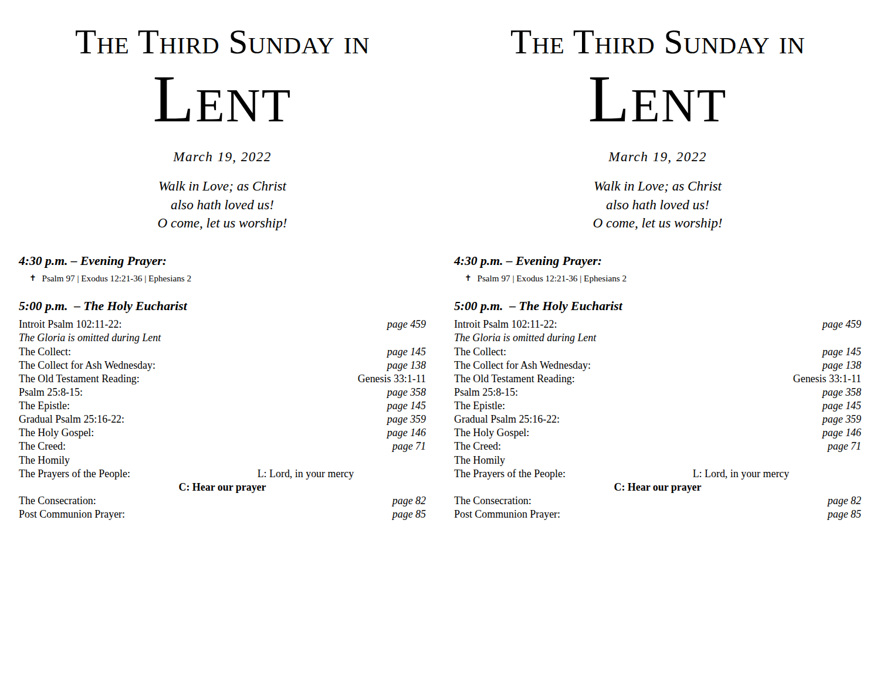The Third Sunday in Lent
March 19, 2022
Walk in Love; as Christ
also hath loved us!
O come, let us worship!
4:30 p.m. – Evening Prayer:
Psalm 97 | Exodus 12:21-36 | Ephesians 2
5:00 p.m. – The Holy Eucharist
| Introit Psalm 102:11-22: | page 459 |
| The Gloria is omitted during Lent |
| The Collect: | page 145 |
| The Collect for Ash Wednesday: | page 138 |
| The Old Testament Reading: | Genesis 33:1-11 |
| Psalm 25:8-15: | page 358 |
| The Epistle: | page 145 |
| Gradual Psalm 25:16-22: | page 359 |
| The Holy Gospel: | page 146 |
| The Creed: | page 71 |
| The Homily |
| The Prayers of the People: | L: Lord, in your mercy |
| C: Hear our prayer |
| The Consecration: | page 82 |
| Post Communion Prayer: | page 85 |
The Third Sunday in Lent
March 19, 2022
Walk in Love; as Christ
also hath loved us!
O come, let us worship!
4:30 p.m. – Evening Prayer:
Psalm 97 | Exodus 12:21-36 | Ephesians 2
5:00 p.m. – The Holy Eucharist
| Introit Psalm 102:11-22: | page 459 |
| The Gloria is omitted during Lent |
| The Collect: | page 145 |
| The Collect for Ash Wednesday: | page 138 |
| The Old Testament Reading: | Genesis 33:1-11 |
| Psalm 25:8-15: | page 358 |
| The Epistle: | page 145 |
| Gradual Psalm 25:16-22: | page 359 |
| The Holy Gospel: | page 146 |
| The Creed: | page 71 |
| The Homily |
| The Prayers of the People: | L: Lord, in your mercy |
| C: Hear our prayer |
| The Consecration: | page 82 |
| Post Communion Prayer: | page 85 |